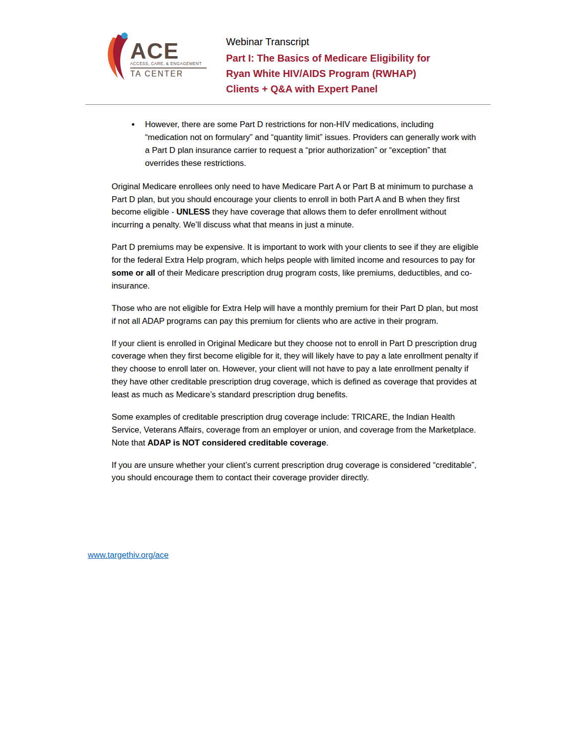ACE ACCESS, CARE, & ENGAGEMENT TA CENTER
Webinar Transcript
Part I: The Basics of Medicare Eligibility for
Ryan White HIV/AIDS Program (RWHAP)
Clients + Q&A with Expert Panel
However, there are some Part D restrictions for non-HIV medications, including “medication not on formulary” and “quantity limit” issues. Providers can generally work with a Part D plan insurance carrier to request a “prior authorization” or “exception” that overrides these restrictions.
Original Medicare enrollees only need to have Medicare Part A or Part B at minimum to purchase a Part D plan, but you should encourage your clients to enroll in both Part A and B when they first become eligible - UNLESS they have coverage that allows them to defer enrollment without incurring a penalty. We’ll discuss what that means in just a minute.
Part D premiums may be expensive. It is important to work with your clients to see if they are eligible for the federal Extra Help program, which helps people with limited income and resources to pay for some or all of their Medicare prescription drug program costs, like premiums, deductibles, and co-insurance.
Those who are not eligible for Extra Help will have a monthly premium for their Part D plan, but most if not all ADAP programs can pay this premium for clients who are active in their program.
If your client is enrolled in Original Medicare but they choose not to enroll in Part D prescription drug coverage when they first become eligible for it, they will likely have to pay a late enrollment penalty if they choose to enroll later on. However, your client will not have to pay a late enrollment penalty if they have other creditable prescription drug coverage, which is defined as coverage that provides at least as much as Medicare’s standard prescription drug benefits.
Some examples of creditable prescription drug coverage include: TRICARE, the Indian Health Service, Veterans Affairs, coverage from an employer or union, and coverage from the Marketplace. Note that ADAP is NOT considered creditable coverage.
If you are unsure whether your client’s current prescription drug coverage is considered “creditable”, you should encourage them to contact their coverage provider directly.
www.targethiv.org/ace